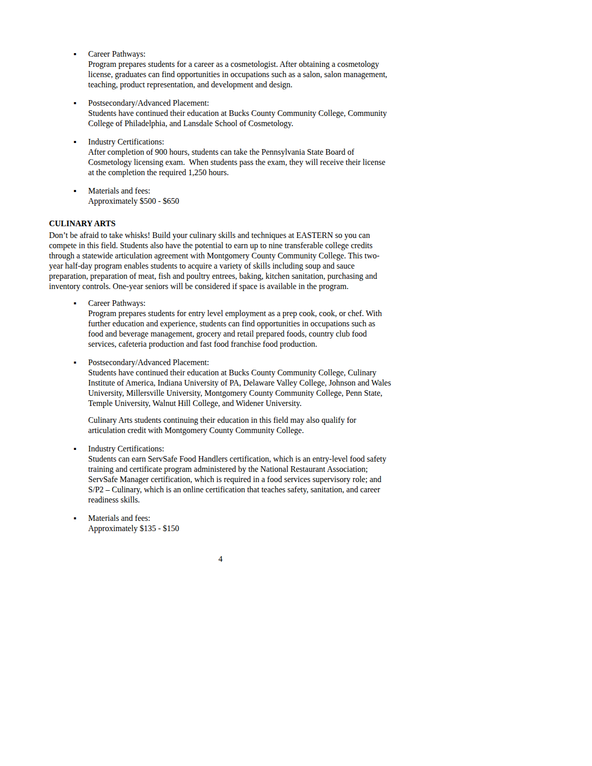Career Pathways: Program prepares students for a career as a cosmetologist. After obtaining a cosmetology license, graduates can find opportunities in occupations such as a salon, salon management, teaching, product representation, and development and design.
Postsecondary/Advanced Placement: Students have continued their education at Bucks County Community College, Community College of Philadelphia, and Lansdale School of Cosmetology.
Industry Certifications: After completion of 900 hours, students can take the Pennsylvania State Board of Cosmetology licensing exam. When students pass the exam, they will receive their license at the completion the required 1,250 hours.
Materials and fees: Approximately $500 - $650
CULINARY ARTS
Don’t be afraid to take whisks! Build your culinary skills and techniques at EASTERN so you can compete in this field. Students also have the potential to earn up to nine transferable college credits through a statewide articulation agreement with Montgomery County Community College. This two-year half-day program enables students to acquire a variety of skills including soup and sauce preparation, preparation of meat, fish and poultry entrees, baking, kitchen sanitation, purchasing and inventory controls. One-year seniors will be considered if space is available in the program.
Career Pathways: Program prepares students for entry level employment as a prep cook, cook, or chef. With further education and experience, students can find opportunities in occupations such as food and beverage management, grocery and retail prepared foods, country club food services, cafeteria production and fast food franchise food production.
Postsecondary/Advanced Placement: Students have continued their education at Bucks County Community College, Culinary Institute of America, Indiana University of PA, Delaware Valley College, Johnson and Wales University, Millersville University, Montgomery County Community College, Penn State, Temple University, Walnut Hill College, and Widener University. Culinary Arts students continuing their education in this field may also qualify for articulation credit with Montgomery County Community College.
Industry Certifications: Students can earn ServSafe Food Handlers certification, which is an entry-level food safety training and certificate program administered by the National Restaurant Association; ServSafe Manager certification, which is required in a food services supervisory role; and S/P2 – Culinary, which is an online certification that teaches safety, sanitation, and career readiness skills.
Materials and fees: Approximately $135 - $150
4